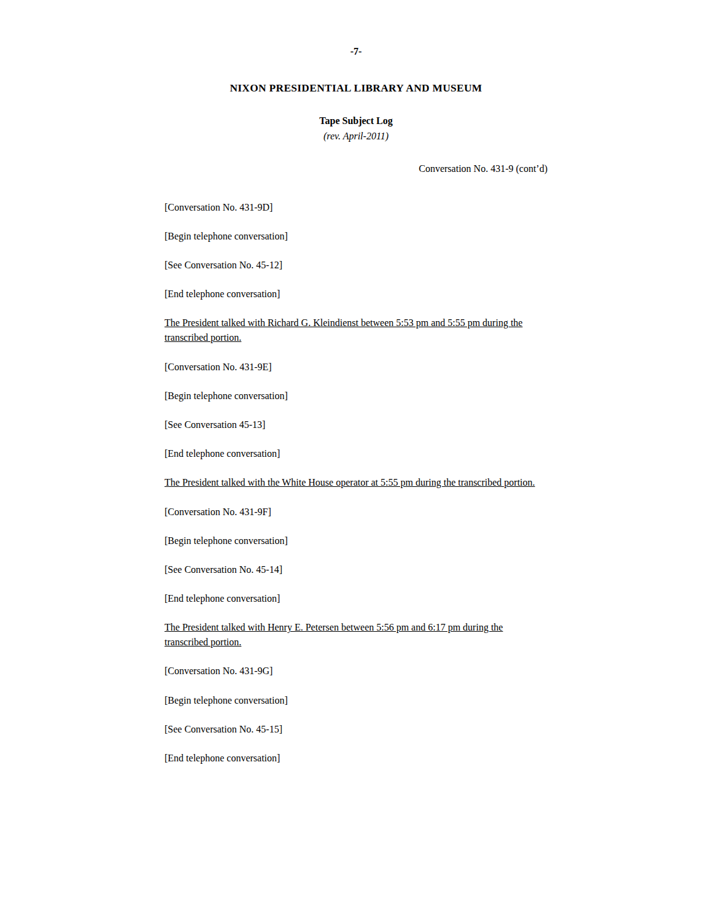-7-
NIXON PRESIDENTIAL LIBRARY AND MUSEUM
Tape Subject Log
(rev. April-2011)
Conversation No. 431-9 (cont’d)
[Conversation No. 431-9D]
[Begin telephone conversation]
[See Conversation No. 45-12]
[End telephone conversation]
The President talked with Richard G. Kleindienst between 5:53 pm and 5:55 pm during the transcribed portion.
[Conversation No. 431-9E]
[Begin telephone conversation]
[See Conversation 45-13]
[End telephone conversation]
The President talked with the White House operator at 5:55 pm during the transcribed portion.
[Conversation No. 431-9F]
[Begin telephone conversation]
[See Conversation No. 45-14]
[End telephone conversation]
The President talked with Henry E. Petersen between 5:56 pm and 6:17 pm during the transcribed portion.
[Conversation No. 431-9G]
[Begin telephone conversation]
[See Conversation No. 45-15]
[End telephone conversation]